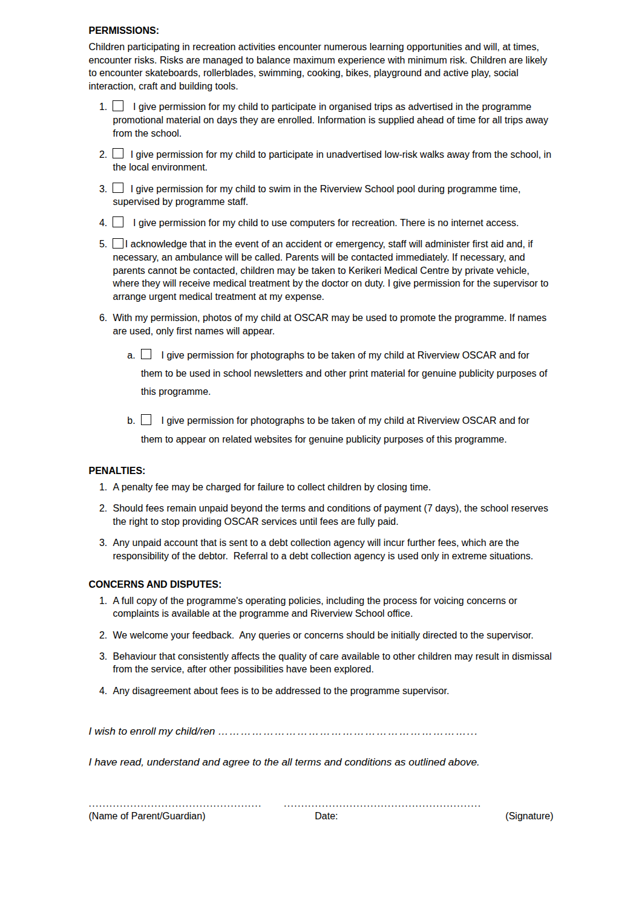Permissions:
Children participating in recreation activities encounter numerous learning opportunities and will, at times, encounter risks. Risks are managed to balance maximum experience with minimum risk. Children are likely to encounter skateboards, rollerblades, swimming, cooking, bikes, playground and active play, social interaction, craft and building tools.
I give permission for my child to participate in organised trips as advertised in the programme promotional material on days they are enrolled. Information is supplied ahead of time for all trips away from the school.
I give permission for my child to participate in unadvertised low-risk walks away from the school, in the local environment.
I give permission for my child to swim in the Riverview School pool during programme time, supervised by programme staff.
I give permission for my child to use computers for recreation. There is no internet access.
I acknowledge that in the event of an accident or emergency, staff will administer first aid and, if necessary, an ambulance will be called. Parents will be contacted immediately. If necessary, and parents cannot be contacted, children may be taken to Kerikeri Medical Centre by private vehicle, where they will receive medical treatment by the doctor on duty. I give permission for the supervisor to arrange urgent medical treatment at my expense.
With my permission, photos of my child at OSCAR may be used to promote the programme. If names are used, only first names will appear.
I give permission for photographs to be taken of my child at Riverview OSCAR and for them to be used in school newsletters and other print material for genuine publicity purposes of this programme.
I give permission for photographs to be taken of my child at Riverview OSCAR and for them to appear on related websites for genuine publicity purposes of this programme.
Penalties:
A penalty fee may be charged for failure to collect children by closing time.
Should fees remain unpaid beyond the terms and conditions of payment (7 days), the school reserves the right to stop providing OSCAR services until fees are fully paid.
Any unpaid account that is sent to a debt collection agency will incur further fees, which are the responsibility of the debtor. Referral to a debt collection agency is used only in extreme situations.
Concerns and Disputes:
A full copy of the programme's operating policies, including the process for voicing concerns or complaints is available at the programme and Riverview School office.
We welcome your feedback. Any queries or concerns should be initially directed to the supervisor.
Behaviour that consistently affects the quality of care available to other children may result in dismissal from the service, after other possibilities have been explored.
Any disagreement about fees is to be addressed to the programme supervisor.
I wish to enroll my child/ren …………………………………………………………...
I have read, understand and agree to the all terms and conditions as outlined above.
| .................................................. | ......................................................... |
| (Name of Parent/Guardian) | Date: (Signature) |